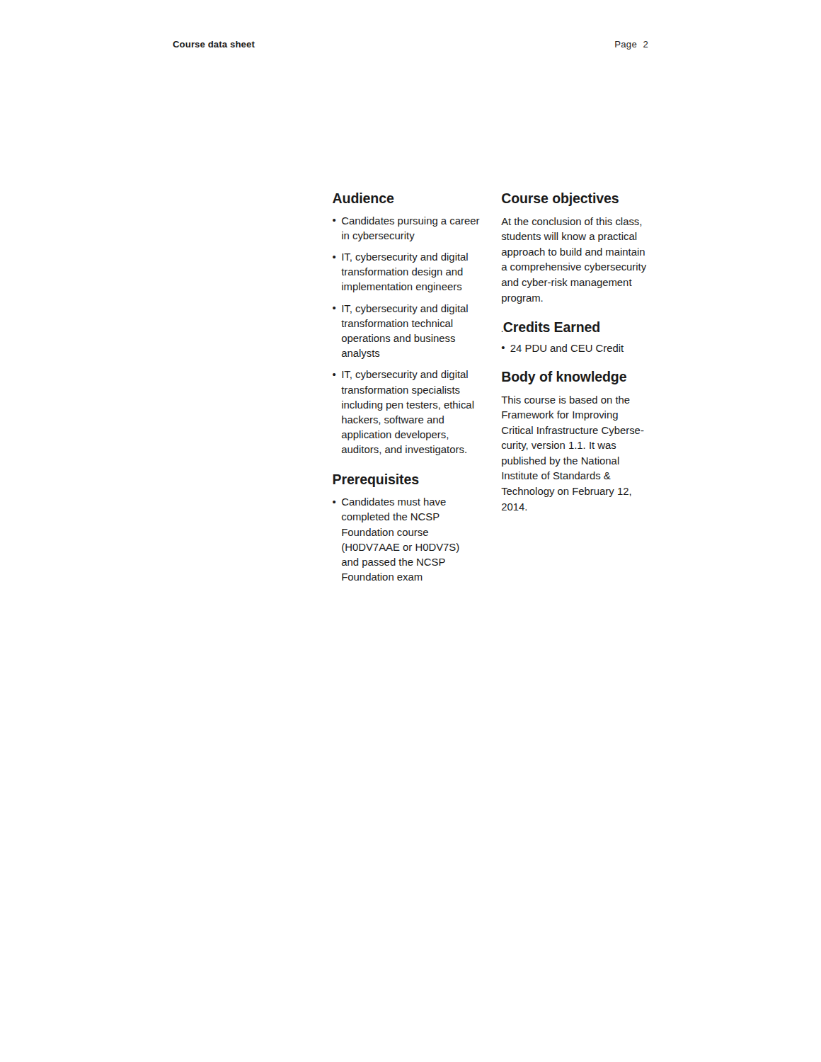Course data sheet
Page 2
Audience
Candidates pursuing a career in cybersecurity
IT, cybersecurity and digital transformation design and implementation engineers
IT, cybersecurity and digital transformation technical operations and business analysts
IT, cybersecurity and digital transformation specialists including pen testers, ethical hackers, software and application developers, auditors, and investigators.
Prerequisites
Candidates must have completed the NCSP Foundation course (H0DV7AAE or H0DV7S) and passed the NCSP Foundation exam
Course objectives
At the conclusion of this class, students will know a practical approach to build and maintain a comprehensive cybersecurity and cyber-risk management program.
. Credits Earned
24 PDU and CEU Credit
Body of knowledge
This course is based on the Framework for Improving Critical Infrastructure Cyberse­curity, version 1.1. It was published by the National Institute of Standards & Technology on February 12, 2014.